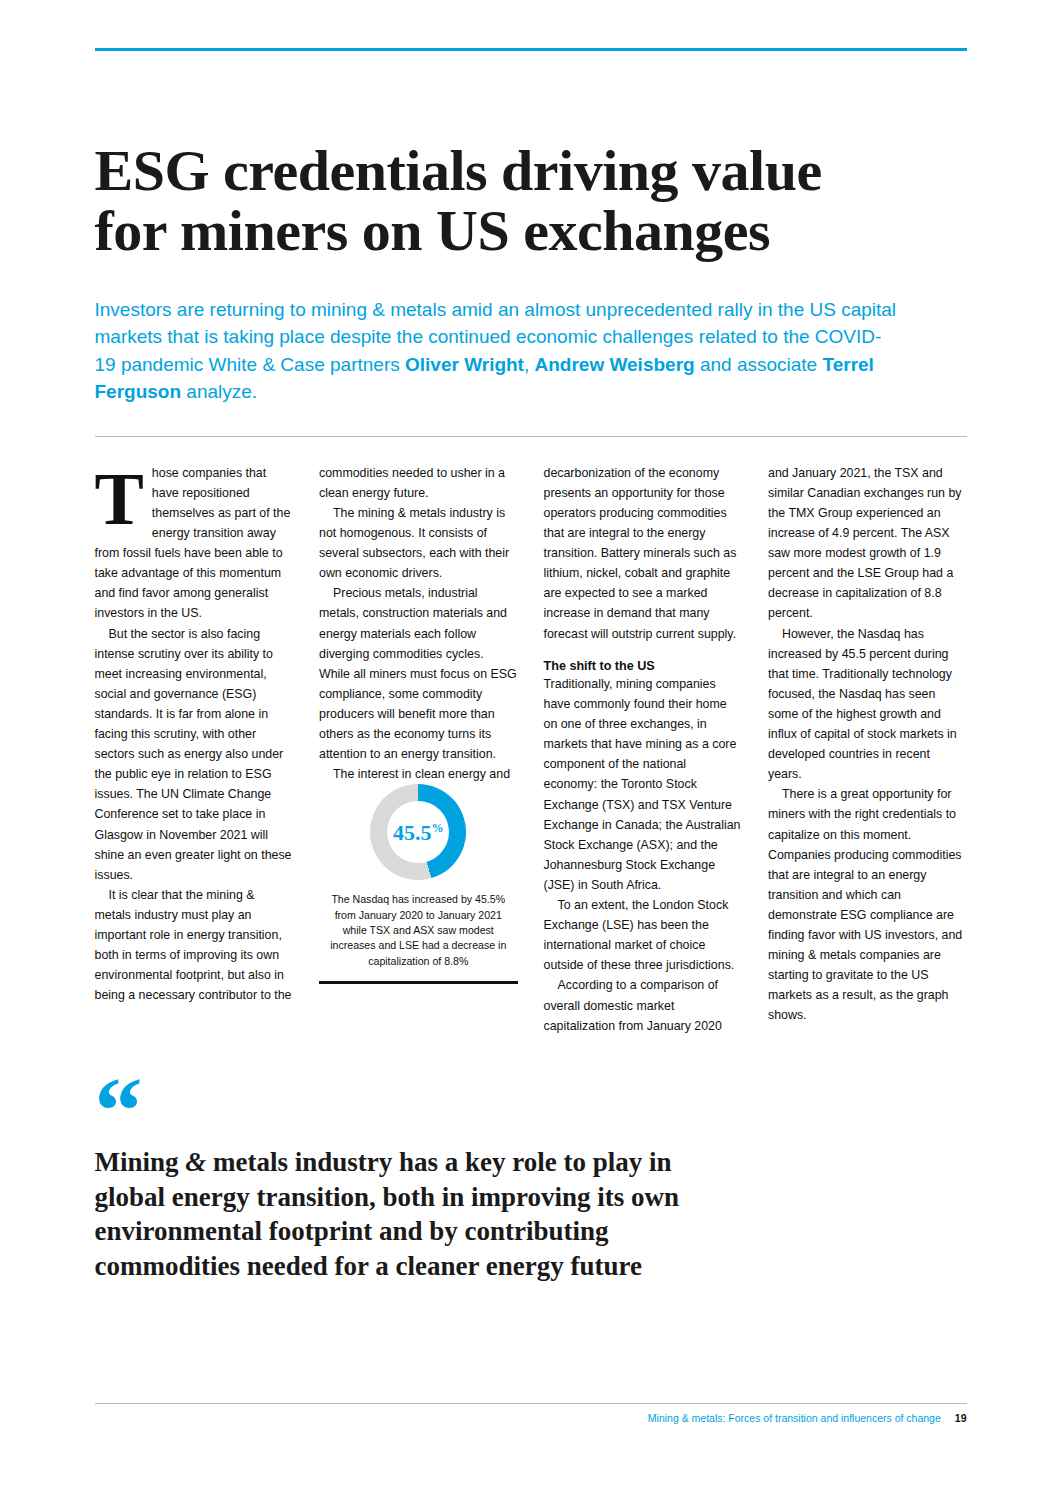ESG credentials driving value
for miners on US exchanges
Investors are returning to mining & metals amid an almost unprecedented rally in the US capital markets that is taking place despite the continued economic challenges related to the COVID-19 pandemic White & Case partners Oliver Wright, Andrew Weisberg and associate Terrel Ferguson analyze.
Those companies that have repositioned themselves as part of the energy transition away from fossil fuels have been able to take advantage of this momentum and find favor among generalist investors in the US.
But the sector is also facing intense scrutiny over its ability to meet increasing environmental, social and governance (ESG) standards. It is far from alone in facing this scrutiny, with other sectors such as energy also under the public eye in relation to ESG issues. The UN Climate Change Conference set to take place in Glasgow in November 2021 will shine an even greater light on these issues.
It is clear that the mining & metals industry must play an important role in energy transition, both in terms of improving its own environmental footprint, but also in being a necessary contributor to the commodities needed to usher in a clean energy future.
The mining & metals industry is not homogenous. It consists of several subsectors, each with their own economic drivers.
Precious metals, industrial metals, construction materials and energy materials each follow diverging commodities cycles. While all miners must focus on ESG compliance, some commodity producers will benefit more than others as the economy turns its attention to an energy transition.
The interest in clean energy and
45.5%
The Nasdaq has increased by 45.5% from January 2020 to January 2021 while TSX and ASX saw modest increases and LSE had a decrease in capitalization of 8.8%
decarbonization of the economy presents an opportunity for those operators producing commodities that are integral to the energy transition. Battery minerals such as lithium, nickel, cobalt and graphite are expected to see a marked increase in demand that many forecast will outstrip current supply.
The shift to the US
Traditionally, mining companies have commonly found their home on one of three exchanges, in markets that have mining as a core component of the national economy: the Toronto Stock Exchange (TSX) and TSX Venture Exchange in Canada; the Australian Stock Exchange (ASX); and the Johannesburg Stock Exchange (JSE) in South Africa.
To an extent, the London Stock Exchange (LSE) has been the international market of choice outside of these three jurisdictions.
According to a comparison of overall domestic market capitalization from January 2020 and January 2021, the TSX and similar Canadian exchanges run by the TMX Group experienced an increase of 4.9 percent. The ASX saw more modest growth of 1.9 percent and the LSE Group had a decrease in capitalization of 8.8 percent.
However, the Nasdaq has increased by 45.5 percent during that time. Traditionally technology focused, the Nasdaq has seen some of the highest growth and influx of capital of stock markets in developed countries in recent years.
There is a great opportunity for miners with the right credentials to capitalize on this moment. Companies producing commodities that are integral to an energy transition and which can demonstrate ESG compliance are finding favor with US investors, and mining & metals companies are starting to gravitate to the US markets as a result, as the graph shows.
“
Mining & metals industry has a key role to play in global energy transition, both in improving its own environmental footprint and by contributing commodities needed for a cleaner energy future
Mining & metals: Forces of transition and influencers of change 19